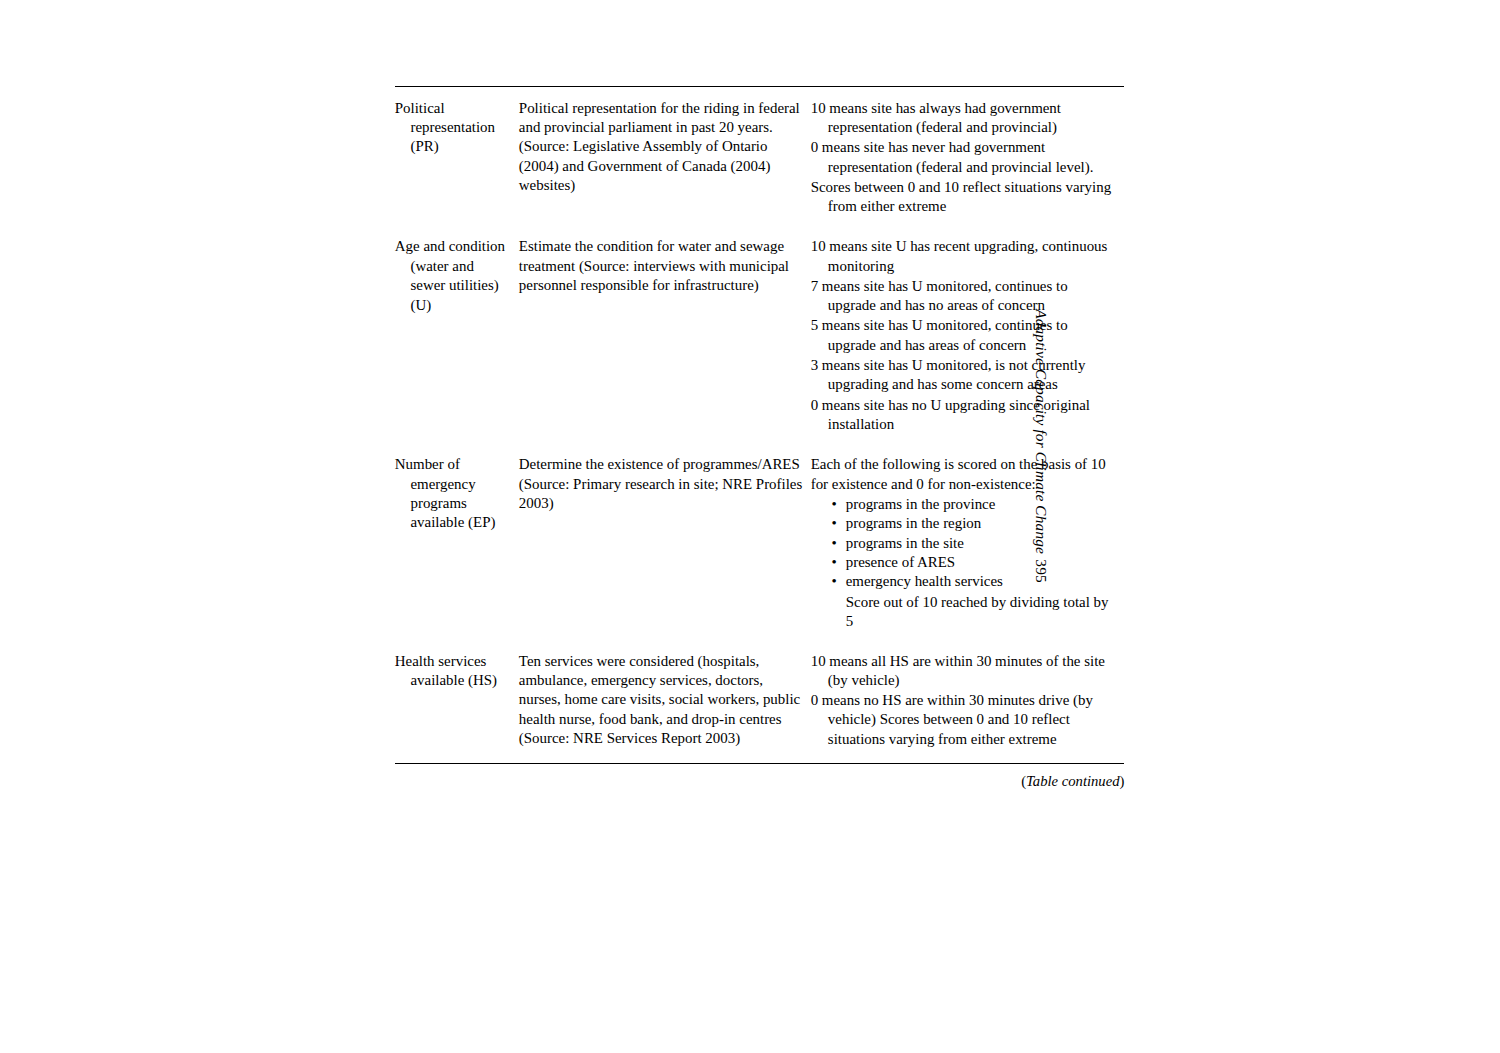Adaptive Capacity for Climate Change395
| Political representation (PR) | Political representation for the riding in federal and provincial parliament in past 20 years. (Source: Legislative Assembly of Ontario (2004) and Government of Canada (2004) websites) | 10 means site has always had government representation (federal and provincial) 0 means site has never had government representation (federal and provincial level). Scores between 0 and 10 reflect situations varying from either extreme |
| Age and condition (water and sewer utilities) (U) | Estimate the condition for water and sewage treatment (Source: interviews with municipal personnel responsible for infrastructure) | 10 means site U has recent upgrading, continuous monitoring 7 means site has U monitored, continues to upgrade and has no areas of concern 5 means site has U monitored, continues to upgrade and has areas of concern 3 means site has U monitored, is not currently upgrading and has some concern areas 0 means site has no U upgrading since original installation |
| Number of emergency programs available (EP) | Determine the existence of programmes/ARES (Source: Primary research in site; NRE Profiles 2003) | Each of the following is scored on the basis of 10 for existence and 0 for non-existence: programs in the province programs in the region programs in the site presence of ARES emergency health services Score out of 10 reached by dividing total by 5 |
| Health services available (HS) | Ten services were considered (hospitals, ambulance, emergency services, doctors, nurses, home care visits, social workers, public health nurse, food bank, and drop-in centres (Source: NRE Services Report 2003) | 10 means all HS are within 30 minutes of the site (by vehicle) 0 means no HS are within 30 minutes drive (by vehicle) Scores between 0 and 10 reflect situations varying from either extreme |
(Table continued)